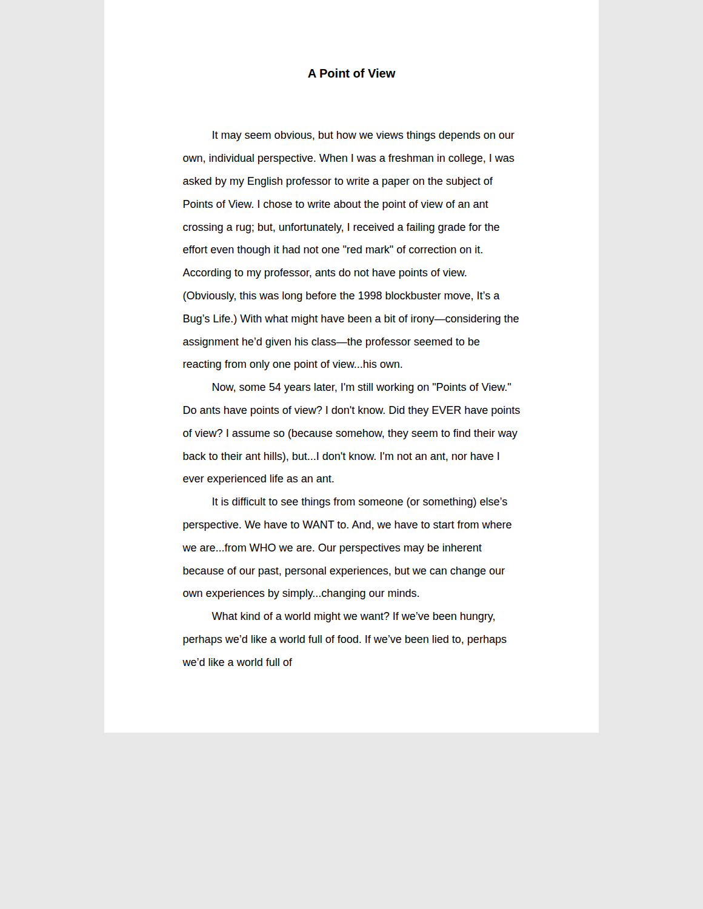A Point of View
It may seem obvious, but how we views things depends on our own, individual perspective. When I was a freshman in college, I was asked by my English professor to write a paper on the subject of Points of View. I chose to write about the point of view of an ant crossing a rug; but, unfortunately, I received a failing grade for the effort even though it had not one "red mark" of correction on it. According to my professor, ants do not have points of view. (Obviously, this was long before the 1998 blockbuster move, It’s a Bug’s Life.) With what might have been a bit of irony—considering the assignment he’d given his class—the professor seemed to be reacting from only one point of view...his own.
Now, some 54 years later, I'm still working on "Points of View." Do ants have points of view? I don't know. Did they EVER have points of view? I assume so (because somehow, they seem to find their way back to their ant hills), but...I don't know. I'm not an ant, nor have I ever experienced life as an ant.
It is difficult to see things from someone (or something) else’s perspective. We have to WANT to. And, we have to start from where we are...from WHO we are. Our perspectives may be inherent because of our past, personal experiences, but we can change our own experiences by simply...changing our minds.
What kind of a world might we want? If we’ve been hungry, perhaps we’d like a world full of food. If we’ve been lied to, perhaps we’d like a world full of